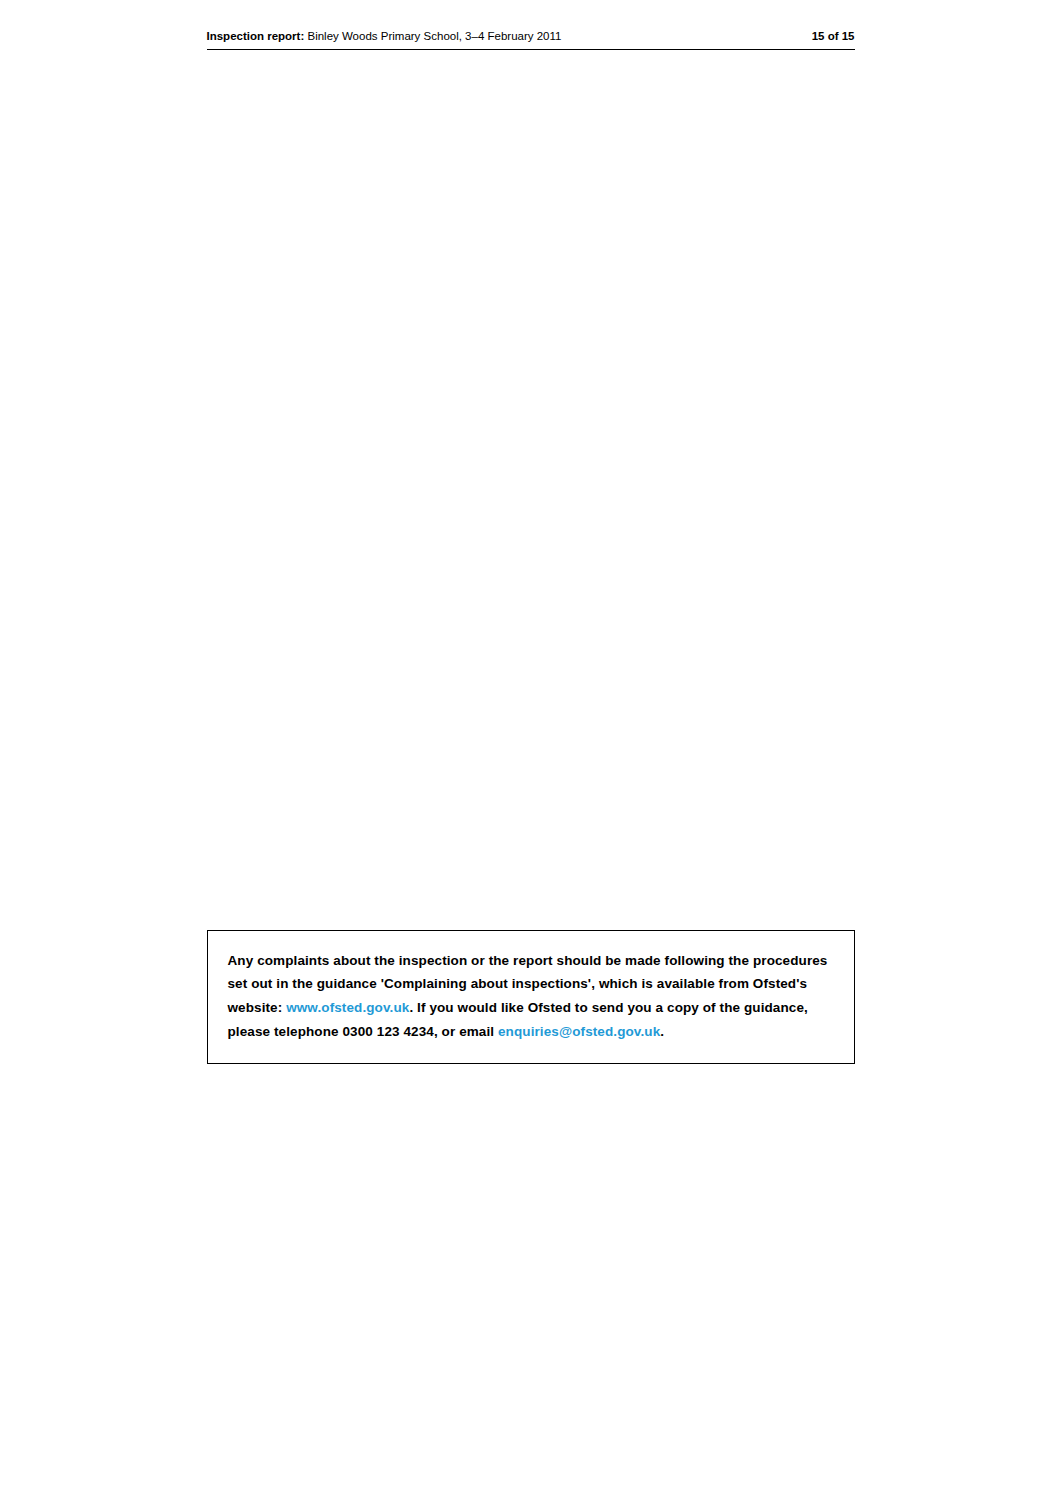Inspection report: Binley Woods Primary School, 3–4 February 2011
15 of 15
Any complaints about the inspection or the report should be made following the procedures set out in the guidance 'Complaining about inspections', which is available from Ofsted's website: www.ofsted.gov.uk. If you would like Ofsted to send you a copy of the guidance, please telephone 0300 123 4234, or email enquiries@ofsted.gov.uk.